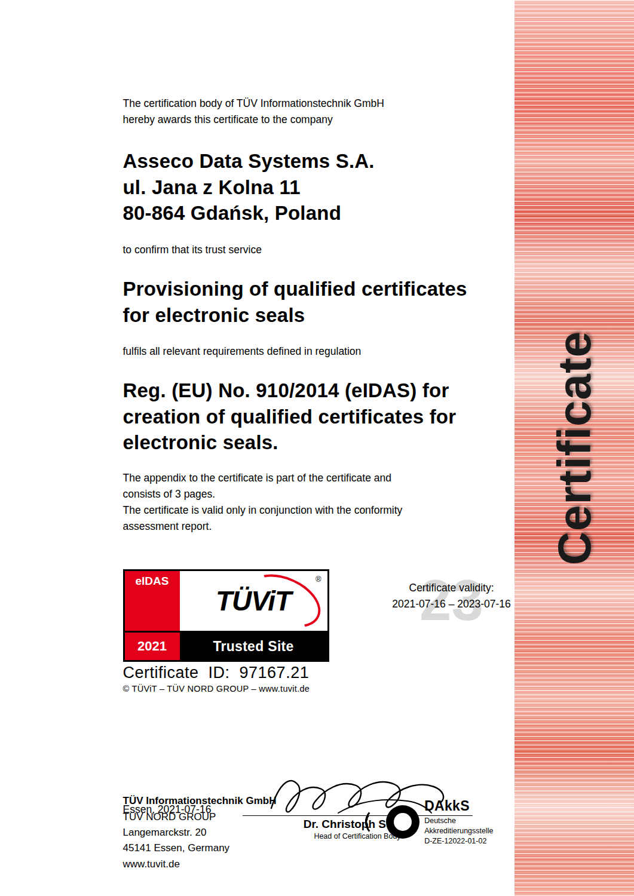Certificate
The certification body of TÜV Informationstechnik GmbH
hereby awards this certificate to the company
Asseco Data Systems S.A.
ul. Jana z Kolna 11
80-864 Gdańsk, Poland
to confirm that its trust service
Provisioning of qualified certificates
for electronic seals
fulfils all relevant requirements defined in regulation
Reg. (EU) No. 910/2014 (eIDAS) for
creation of qualified certificates for
electronic seals.
The appendix to the certificate is part of the certificate and
consists of 3 pages.
The certificate is valid only in conjunction with the conformity
assessment report.
eIDAS
® TÜViT
2021
Trusted Site
Certificate ID: 97167.21
© TÜViT – TÜV NORD GROUP – www.tuvit.de
23
Certificate validity:
2021-07-16 – 2023-07-16
Essen, 2021-07-16
Dr. Christoph Sutter
Head of Certification Body
TÜV Informationstechnik GmbH
TÜV NORD GROUP
Langemarckstr. 20
45141 Essen, Germany
www.tuvit.de
DAkkS Deutsche
Akkreditierungsstelle
D-ZE-12022-01-02